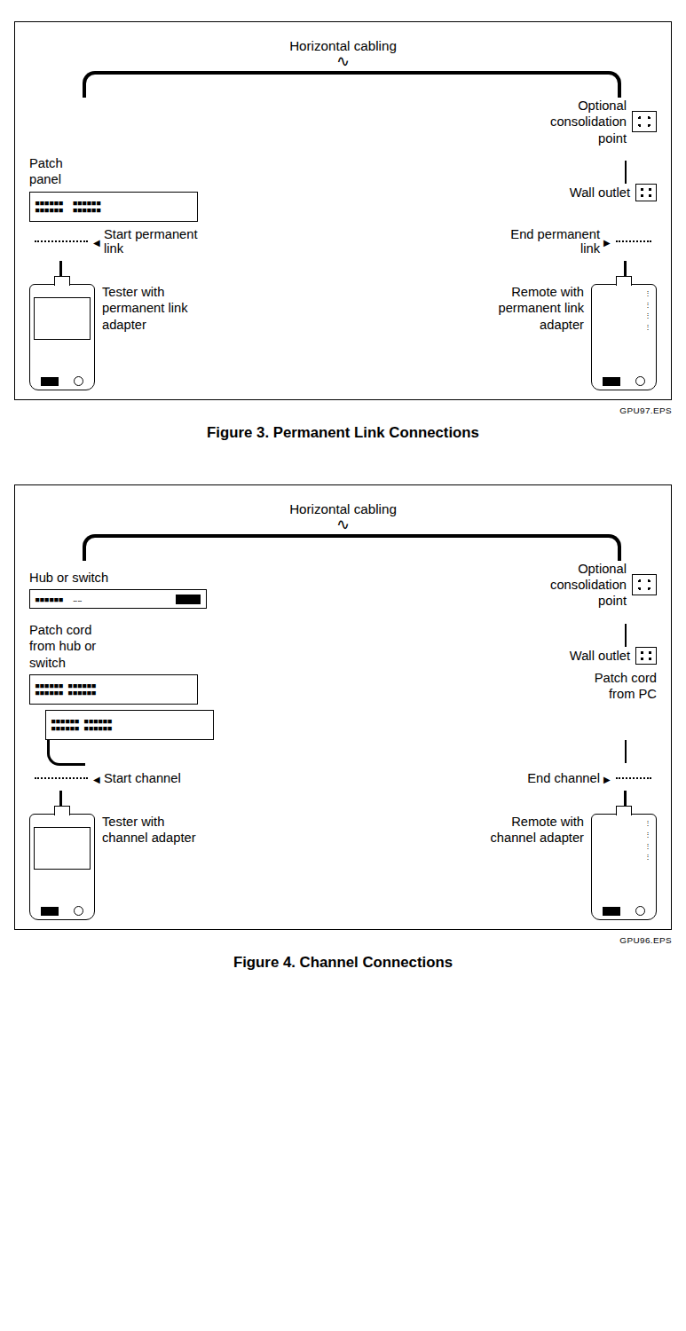Horizontal cabling
∿
Optional
consolidation
point
Patch
panel
■■■■■■ ■■■■■■
■■■■■■ ■■■■■■
Wall outlet
Start permanent
link
End permanent
link
Tester with
permanent link
adapter
Remote with
permanent link
adapter
⋮
⋮
⋮
⋮
GPU97.EPS
Figure 3. Permanent Link Connections
Horizontal cabling
∿
Hub or switch
■■■■■■ ……
Optional
consolidation
point
Patch cord
from hub or
switch
■■■■■■ ■■■■■■
■■■■■■ ■■■■■■
■■■■■■ ■■■■■■
■■■■■■ ■■■■■■
Wall outlet
Patch cord
from PC
Start channel
End channel
Tester with
channel adapter
Remote with
channel adapter
⋮
⋮
⋮
⋮
GPU96.EPS
Figure 4. Channel Connections